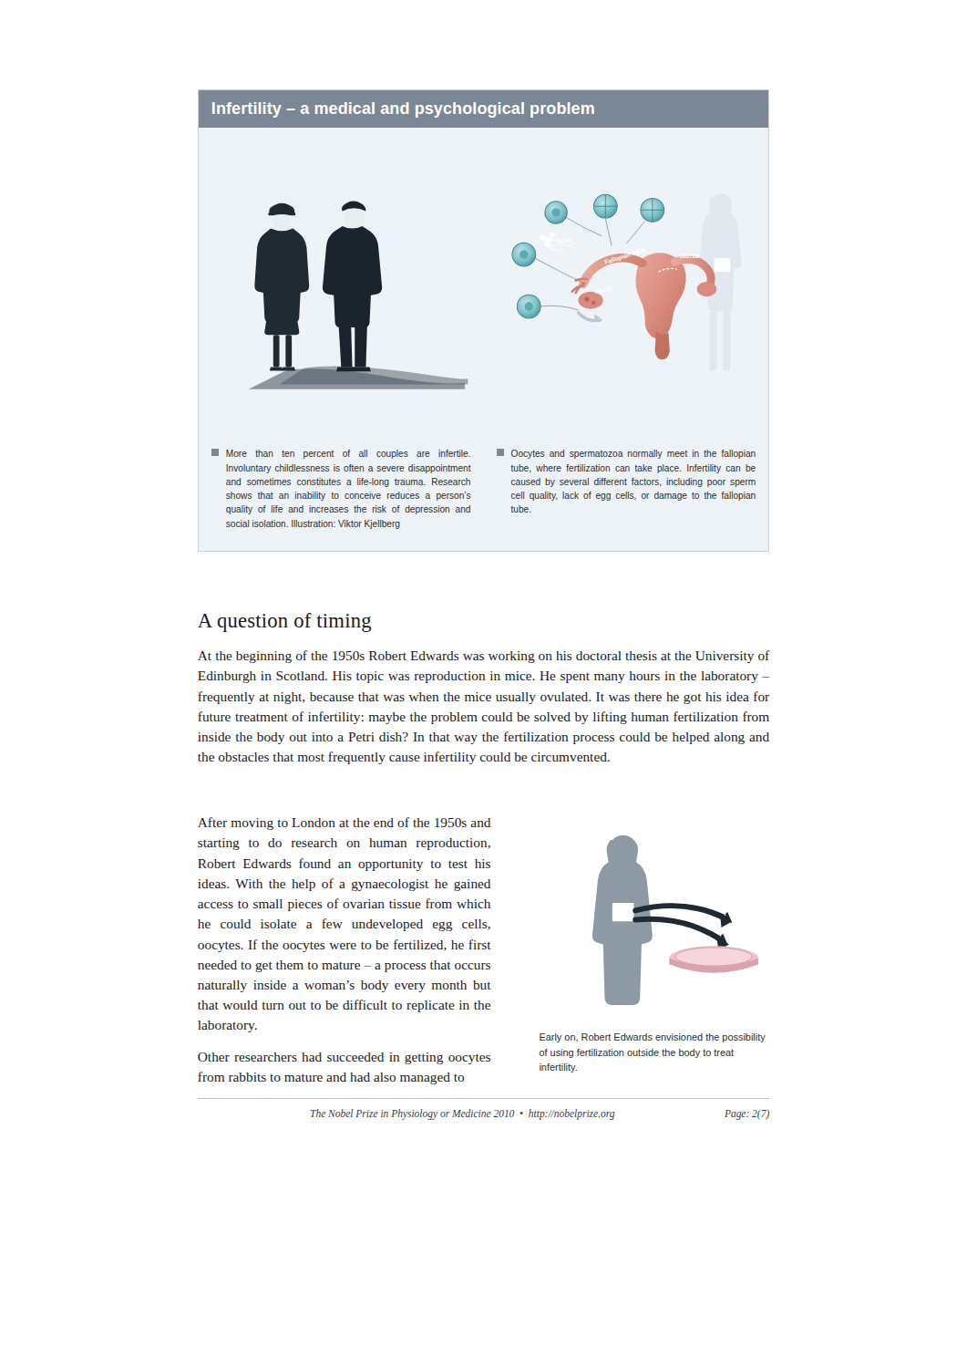Infertility – a medical and psychological problem
More than ten percent of all couples are infertile. Involuntary childlessness is often a severe disappointment and sometimes constitutes a life-long trauma. Research shows that an inability to conceive reduces a person’s quality of life and increases the risk of depression and social isolation. Illustration: Viktor Kjellberg
Fallopian tube Ovary Uterus
Oocytes and spermatozoa normally meet in the fallopian tube, where fertilization can take place. Infertility can be caused by several different factors, including poor sperm cell quality, lack of egg cells, or damage to the fallopian tube.
A question of timing
At the beginning of the 1950s Robert Edwards was working on his doctoral thesis at the University of Edinburgh in Scotland. His topic was reproduction in mice. He spent many hours in the laboratory – frequently at night, because that was when the mice usually ovulated. It was there he got his idea for future treatment of infertility: maybe the problem could be solved by lifting human fertilization from inside the body out into a Petri dish? In that way the fertilization process could be helped along and the obstacles that most frequently cause infertility could be circumvented.
After moving to London at the end of the 1950s and starting to do research on human reproduction, Robert Edwards found an opportunity to test his ideas. With the help of a gynaecologist he gained access to small pieces of ovarian tissue from which he could isolate a few undeveloped egg cells, oocytes. If the oocytes were to be fertilized, he first needed to get them to mature – a process that occurs naturally inside a woman’s body every month but that would turn out to be difficult to replicate in the laboratory.
Other researchers had succeeded in getting oocytes from rabbits to mature and had also managed to
Early on, Robert Edwards envisioned the possibility of using fertilization outside the body to treat infertility.
The Nobel Prize in Physiology or Medicine 2010 • http://nobelprize.org Page: 2(7)